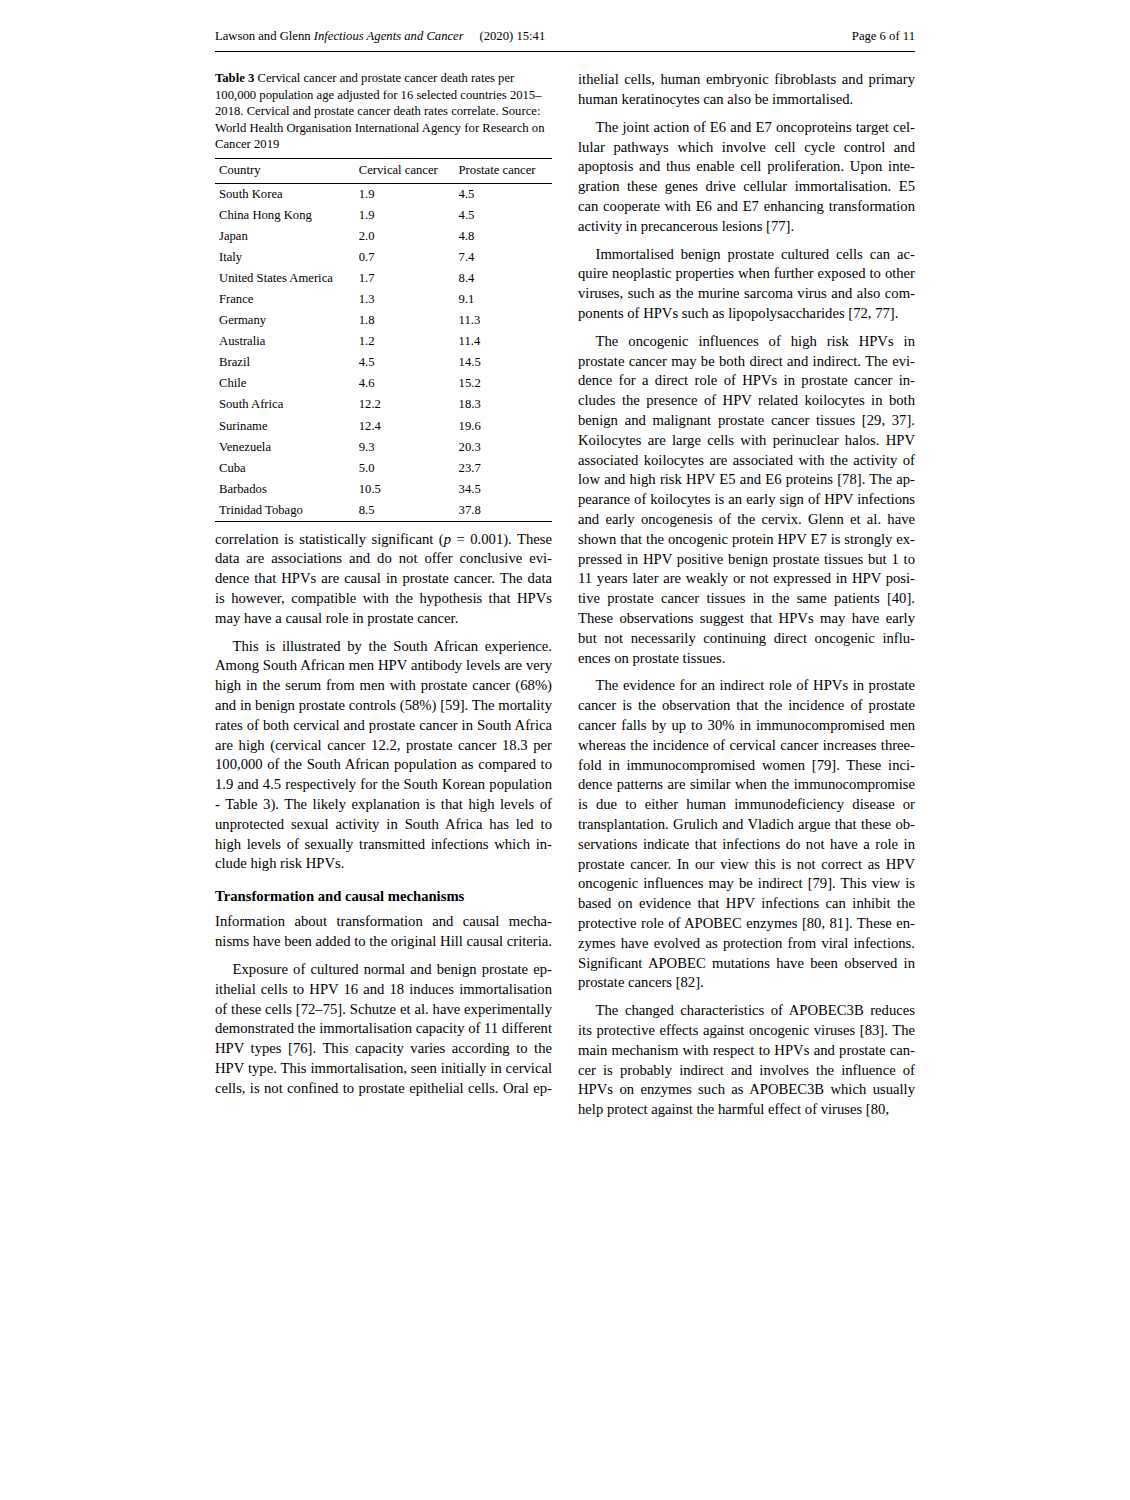Lawson and Glenn Infectious Agents and Cancer (2020) 15:41
Page 6 of 11
Table 3 Cervical cancer and prostate cancer death rates per 100,000 population age adjusted for 16 selected countries 2015–2018. Cervical and prostate cancer death rates correlate. Source: World Health Organisation International Agency for Research on Cancer 2019
| Country | Cervical cancer | Prostate cancer |
| --- | --- | --- |
| South Korea | 1.9 | 4.5 |
| China Hong Kong | 1.9 | 4.5 |
| Japan | 2.0 | 4.8 |
| Italy | 0.7 | 7.4 |
| United States America | 1.7 | 8.4 |
| France | 1.3 | 9.1 |
| Germany | 1.8 | 11.3 |
| Australia | 1.2 | 11.4 |
| Brazil | 4.5 | 14.5 |
| Chile | 4.6 | 15.2 |
| South Africa | 12.2 | 18.3 |
| Suriname | 12.4 | 19.6 |
| Venezuela | 9.3 | 20.3 |
| Cuba | 5.0 | 23.7 |
| Barbados | 10.5 | 34.5 |
| Trinidad Tobago | 8.5 | 37.8 |
correlation is statistically significant (p = 0.001). These data are associations and do not offer conclusive evidence that HPVs are causal in prostate cancer. The data is however, compatible with the hypothesis that HPVs may have a causal role in prostate cancer.
This is illustrated by the South African experience. Among South African men HPV antibody levels are very high in the serum from men with prostate cancer (68%) and in benign prostate controls (58%) [59]. The mortality rates of both cervical and prostate cancer in South Africa are high (cervical cancer 12.2, prostate cancer 18.3 per 100,000 of the South African population as compared to 1.9 and 4.5 respectively for the South Korean population - Table 3). The likely explanation is that high levels of unprotected sexual activity in South Africa has led to high levels of sexually transmitted infections which include high risk HPVs.
Transformation and causal mechanisms
Information about transformation and causal mechanisms have been added to the original Hill causal criteria.
Exposure of cultured normal and benign prostate epithelial cells to HPV 16 and 18 induces immortalisation of these cells [72–75]. Schutze et al. have experimentally demonstrated the immortalisation capacity of 11 different HPV types [76]. This capacity varies according to the HPV type. This immortalisation, seen initially in cervical cells, is not confined to prostate epithelial cells. Oral epithelial cells, human embryonic fibroblasts and primary human keratinocytes can also be immortalised.
The joint action of E6 and E7 oncoproteins target cellular pathways which involve cell cycle control and apoptosis and thus enable cell proliferation. Upon integration these genes drive cellular immortalisation. E5 can cooperate with E6 and E7 enhancing transformation activity in precancerous lesions [77].
Immortalised benign prostate cultured cells can acquire neoplastic properties when further exposed to other viruses, such as the murine sarcoma virus and also components of HPVs such as lipopolysaccharides [72, 77].
The oncogenic influences of high risk HPVs in prostate cancer may be both direct and indirect. The evidence for a direct role of HPVs in prostate cancer includes the presence of HPV related koilocytes in both benign and malignant prostate cancer tissues [29, 37]. Koilocytes are large cells with perinuclear halos. HPV associated koilocytes are associated with the activity of low and high risk HPV E5 and E6 proteins [78]. The appearance of koilocytes is an early sign of HPV infections and early oncogenesis of the cervix. Glenn et al. have shown that the oncogenic protein HPV E7 is strongly expressed in HPV positive benign prostate tissues but 1 to 11 years later are weakly or not expressed in HPV positive prostate cancer tissues in the same patients [40]. These observations suggest that HPVs may have early but not necessarily continuing direct oncogenic influences on prostate tissues.
The evidence for an indirect role of HPVs in prostate cancer is the observation that the incidence of prostate cancer falls by up to 30% in immunocompromised men whereas the incidence of cervical cancer increases threefold in immunocompromised women [79]. These incidence patterns are similar when the immunocompromise is due to either human immunodeficiency disease or transplantation. Grulich and Vladich argue that these observations indicate that infections do not have a role in prostate cancer. In our view this is not correct as HPV oncogenic influences may be indirect [79]. This view is based on evidence that HPV infections can inhibit the protective role of APOBEC enzymes [80, 81]. These enzymes have evolved as protection from viral infections. Significant APOBEC mutations have been observed in prostate cancers [82].
The changed characteristics of APOBEC3B reduces its protective effects against oncogenic viruses [83]. The main mechanism with respect to HPVs and prostate cancer is probably indirect and involves the influence of HPVs on enzymes such as APOBEC3B which usually help protect against the harmful effect of viruses [80,